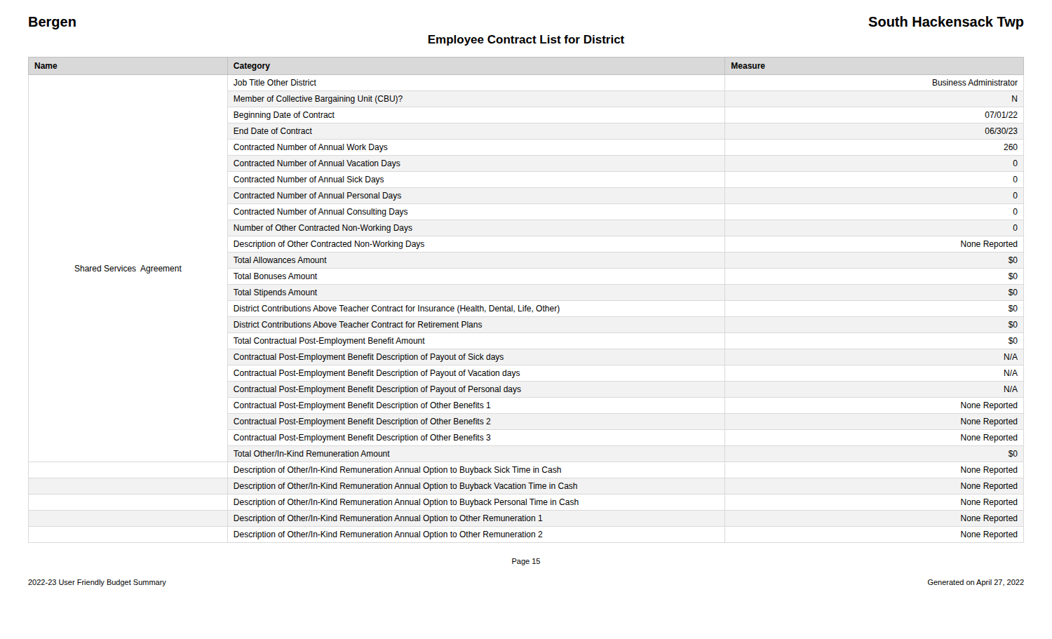Bergen South Hackensack Twp
Employee Contract List for District
| Name | Category | Measure |
| --- | --- | --- |
| Shared Services Agreement | Job Title Other District | Business Administrator |
| Member of Collective Bargaining Unit (CBU)? | N |
| Beginning Date of Contract | 07/01/22 |
| End Date of Contract | 06/30/23 |
| Contracted Number of Annual Work Days | 260 |
| Contracted Number of Annual Vacation Days | 0 |
| Contracted Number of Annual Sick Days | 0 |
| Contracted Number of Annual Personal Days | 0 |
| Contracted Number of Annual Consulting Days | 0 |
| Number of Other Contracted Non-Working Days | 0 |
| Description of Other Contracted Non-Working Days | None Reported |
| Total Allowances Amount | $0 |
| Total Bonuses Amount | $0 |
| Total Stipends Amount | $0 |
| District Contributions Above Teacher Contract for Insurance (Health, Dental, Life, Other) | $0 |
| District Contributions Above Teacher Contract for Retirement Plans | $0 |
| Total Contractual Post-Employment Benefit Amount | $0 |
| Contractual Post-Employment Benefit Description of Payout of Sick days | N/A |
| Contractual Post-Employment Benefit Description of Payout of Vacation days | N/A |
| Contractual Post-Employment Benefit Description of Payout of Personal days | N/A |
| Contractual Post-Employment Benefit Description of Other Benefits 1 | None Reported |
| Contractual Post-Employment Benefit Description of Other Benefits 2 | None Reported |
| Contractual Post-Employment Benefit Description of Other Benefits 3 | None Reported |
| Total Other/In-Kind Remuneration Amount | $0 |
| | Description of Other/In-Kind Remuneration Annual Option to Buyback Sick Time in Cash | None Reported |
| | Description of Other/In-Kind Remuneration Annual Option to Buyback Vacation Time in Cash | None Reported |
| | Description of Other/In-Kind Remuneration Annual Option to Buyback Personal Time in Cash | None Reported |
| | Description of Other/In-Kind Remuneration Annual Option to Other Remuneration 1 | None Reported |
| | Description of Other/In-Kind Remuneration Annual Option to Other Remuneration 2 | None Reported |
Page 15
2022-23 User Friendly Budget Summary Generated on April 27, 2022